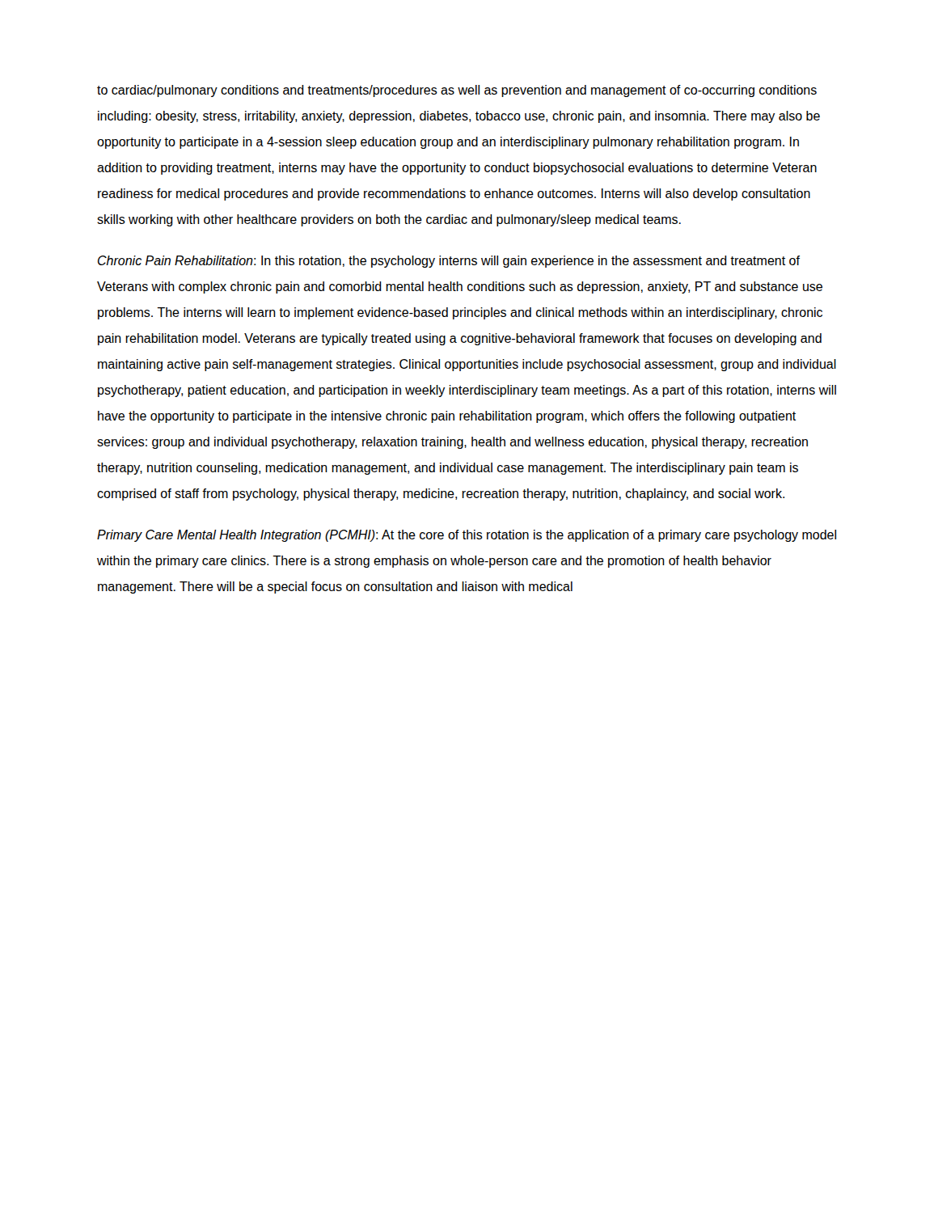to cardiac/pulmonary conditions and treatments/procedures as well as prevention and management of co-occurring conditions including: obesity, stress, irritability, anxiety, depression, diabetes, tobacco use, chronic pain, and insomnia. There may also be opportunity to participate in a 4-session sleep education group and an interdisciplinary pulmonary rehabilitation program. In addition to providing treatment, interns may have the opportunity to conduct biopsychosocial evaluations to determine Veteran readiness for medical procedures and provide recommendations to enhance outcomes. Interns will also develop consultation skills working with other healthcare providers on both the cardiac and pulmonary/sleep medical teams.
Chronic Pain Rehabilitation: In this rotation, the psychology interns will gain experience in the assessment and treatment of Veterans with complex chronic pain and comorbid mental health conditions such as depression, anxiety, PT and substance use problems. The interns will learn to implement evidence-based principles and clinical methods within an interdisciplinary, chronic pain rehabilitation model. Veterans are typically treated using a cognitive-behavioral framework that focuses on developing and maintaining active pain self-management strategies. Clinical opportunities include psychosocial assessment, group and individual psychotherapy, patient education, and participation in weekly interdisciplinary team meetings. As a part of this rotation, interns will have the opportunity to participate in the intensive chronic pain rehabilitation program, which offers the following outpatient services: group and individual psychotherapy, relaxation training, health and wellness education, physical therapy, recreation therapy, nutrition counseling, medication management, and individual case management. The interdisciplinary pain team is comprised of staff from psychology, physical therapy, medicine, recreation therapy, nutrition, chaplaincy, and social work.
Primary Care Mental Health Integration (PCMHI): At the core of this rotation is the application of a primary care psychology model within the primary care clinics. There is a strong emphasis on whole-person care and the promotion of health behavior management. There will be a special focus on consultation and liaison with medical